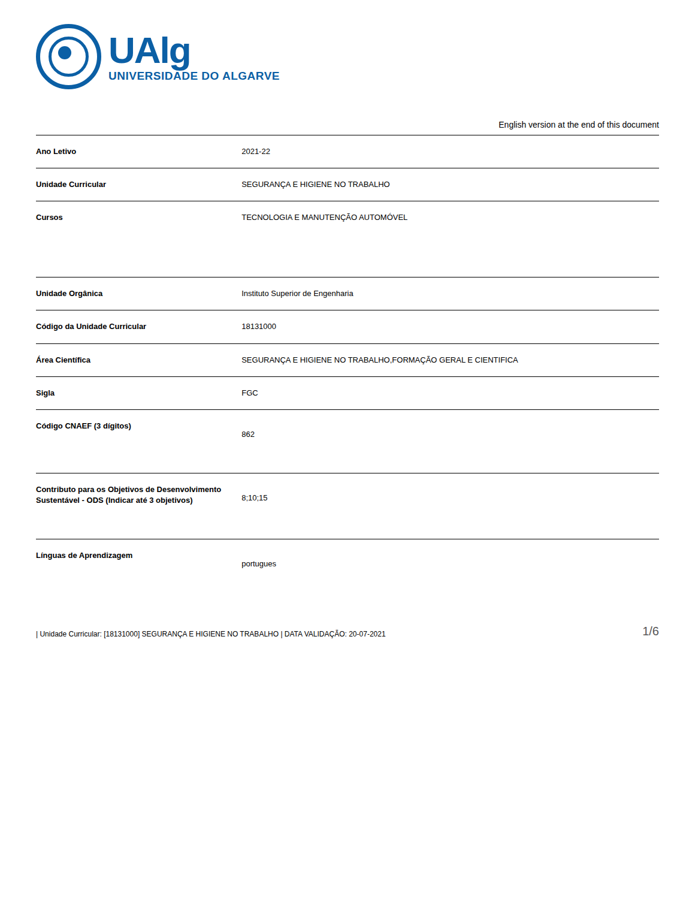UAlg
UNIVERSIDADE DO ALGARVE
English version at the end of this document
| Ano Letivo | 2021-22 |
| Unidade Curricular | SEGURANÇA E HIGIENE NO TRABALHO |
| Cursos | TECNOLOGIA E MANUTENÇÃO AUTOMÓVEL |
| Unidade Orgânica | Instituto Superior de Engenharia |
| Código da Unidade Curricular | 18131000 |
| Área Científica | SEGURANÇA E HIGIENE NO TRABALHO,FORMAÇÃO GERAL E CIENTIFICA |
| Sigla | FGC |
| Código CNAEF (3 dígitos) | 862 |
| Contributo para os Objetivos de Desenvolvimento Sustentável - ODS (Indicar até 3 objetivos) | 8;10;15 |
| Línguas de Aprendizagem | portugues |
| Unidade Curricular: [18131000] SEGURANÇA E HIGIENE NO TRABALHO | DATA VALIDAÇÃO: 20-07-2021
1/6